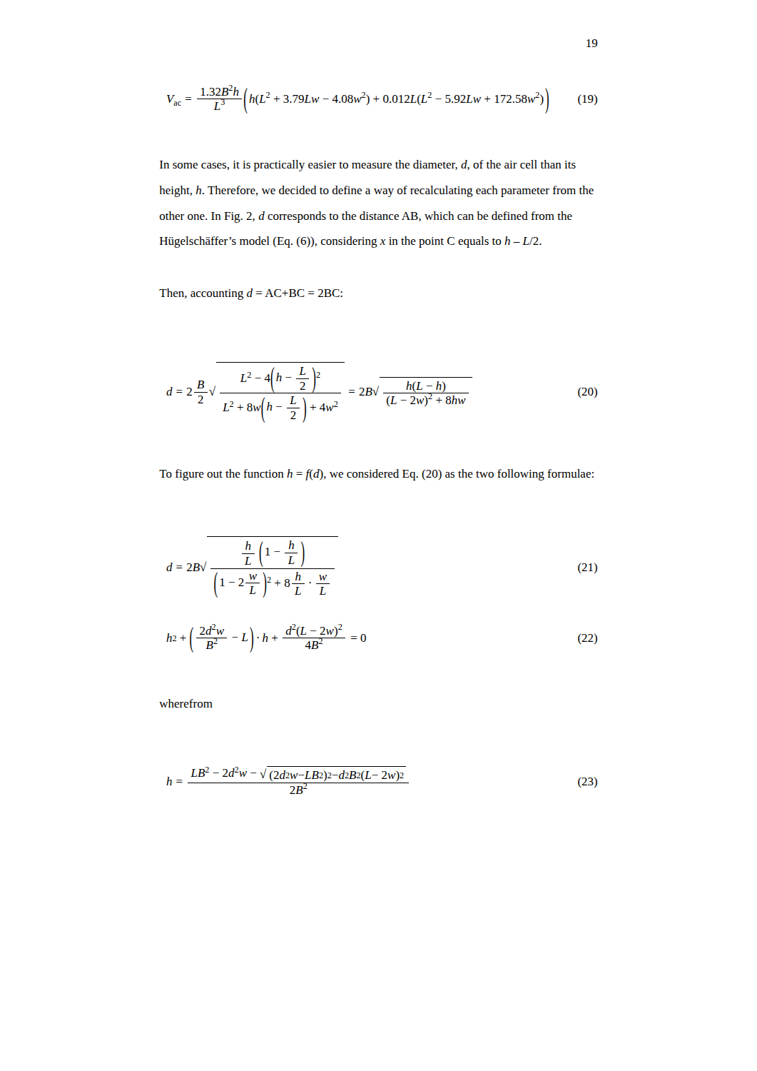19
Vac = 1.32B2h L3 (h(L2 + 3.79Lw − 4.08w2) + 0.012L(L2 − 5.92Lw + 172.58w2))
(19)
In some cases, it is practically easier to measure the diameter, d, of the air cell than its height, h. Therefore, we decided to define a way of recalculating each parameter from the other one. In Fig. 2, d corresponds to the distance AB, which can be defined from the Hügelschäffer’s model (Eq. (6)), considering x in the point C equals to h – L/2.
Then, accounting d = AC+BC = 2BC:
d = 2 B 2 √ L2 − 4(h − L 2)2 L2 + 8w(h − L 2) + 4w2 = 2B √ h(L − h) (L − 2w)2 + 8hw
(20)
To figure out the function h = f(d), we considered Eq. (20) as the two following formulae:
d = 2B √ hL (1 − hL) (1 − 2wL)2 + 8hL·wL
(21)
h2 + ( 2d2w B2 − L ) ·h + d2(L − 2w)2 4B2 = 0
(22)
wherefrom
h = LB2 − 2d2w − √ (2d2w − LB2)2 − d2B2(L − 2w)2 2B2
(23)